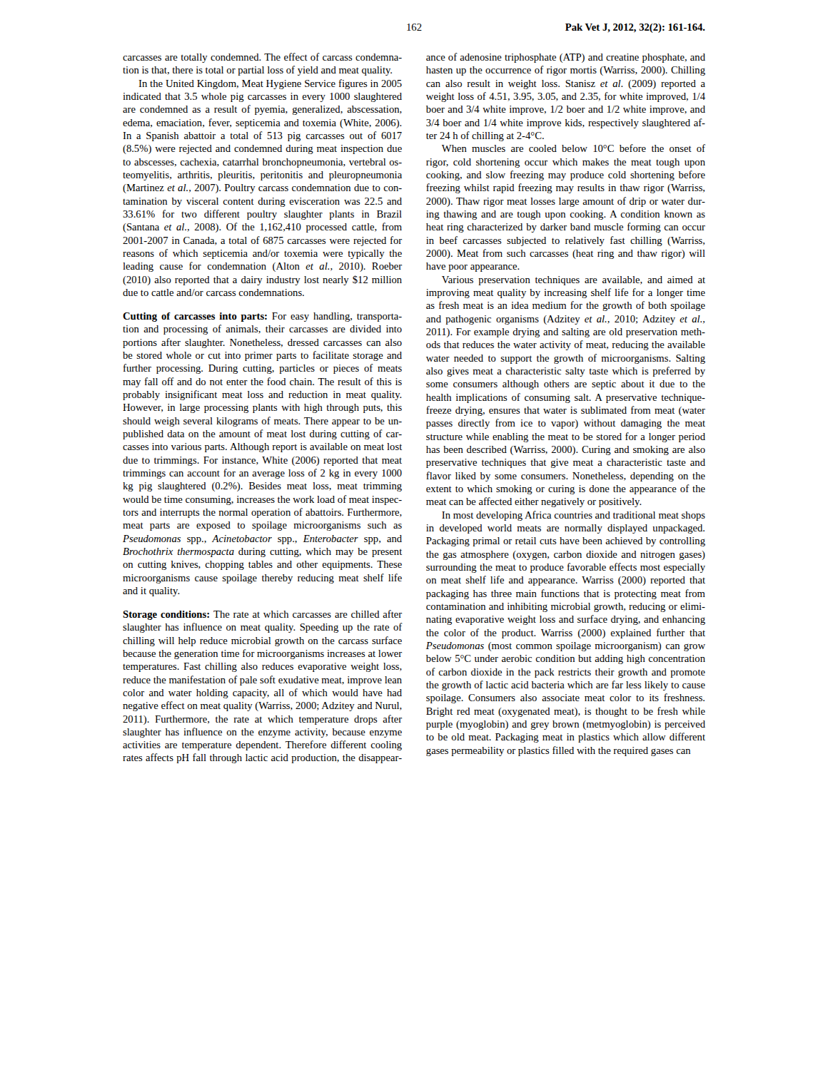162
Pak Vet J, 2012, 32(2): 161-164.
carcasses are totally condemned. The effect of carcass condemnation is that, there is total or partial loss of yield and meat quality.
In the United Kingdom, Meat Hygiene Service figures in 2005 indicated that 3.5 whole pig carcasses in every 1000 slaughtered are condemned as a result of pyemia, generalized, abscessation, edema, emaciation, fever, septicemia and toxemia (White, 2006). In a Spanish abattoir a total of 513 pig carcasses out of 6017 (8.5%) were rejected and condemned during meat inspection due to abscesses, cachexia, catarrhal bronchopneumonia, vertebral osteomyelitis, arthritis, pleuritis, peritonitis and pleuropneumonia (Martinez et al., 2007). Poultry carcass condemnation due to contamination by visceral content during evisceration was 22.5 and 33.61% for two different poultry slaughter plants in Brazil (Santana et al., 2008). Of the 1,162,410 processed cattle, from 2001-2007 in Canada, a total of 6875 carcasses were rejected for reasons of which septicemia and/or toxemia were typically the leading cause for condemnation (Alton et al., 2010). Roeber (2010) also reported that a dairy industry lost nearly $12 million due to cattle and/or carcass condemnations.
Cutting of carcasses into parts:
For easy handling, transportation and processing of animals, their carcasses are divided into portions after slaughter. Nonetheless, dressed carcasses can also be stored whole or cut into primer parts to facilitate storage and further processing. During cutting, particles or pieces of meats may fall off and do not enter the food chain. The result of this is probably insignificant meat loss and reduction in meat quality. However, in large processing plants with high through puts, this should weigh several kilograms of meats. There appear to be unpublished data on the amount of meat lost during cutting of carcasses into various parts. Although report is available on meat lost due to trimmings. For instance, White (2006) reported that meat trimmings can account for an average loss of 2 kg in every 1000 kg pig slaughtered (0.2%). Besides meat loss, meat trimming would be time consuming, increases the work load of meat inspectors and interrupts the normal operation of abattoirs. Furthermore, meat parts are exposed to spoilage microorganisms such as Pseudomonas spp., Acinetobactor spp., Enterobacter spp, and Brochothrix thermospacta during cutting, which may be present on cutting knives, chopping tables and other equipments. These microorganisms cause spoilage thereby reducing meat shelf life and it quality.
Storage conditions:
The rate at which carcasses are chilled after slaughter has influence on meat quality. Speeding up the rate of chilling will help reduce microbial growth on the carcass surface because the generation time for microorganisms increases at lower temperatures. Fast chilling also reduces evaporative weight loss, reduce the manifestation of pale soft exudative meat, improve lean color and water holding capacity, all of which would have had negative effect on meat quality (Warriss, 2000; Adzitey and Nurul, 2011). Furthermore, the rate at which temperature drops after slaughter has influence on the enzyme activity, because enzyme activities are temperature dependent. Therefore different cooling rates affects pH fall through lactic acid production, the disappearance of adenosine triphosphate (ATP) and creatine phosphate, and hasten up the occurrence of rigor mortis (Warriss, 2000). Chilling can also result in weight loss. Stanisz et al. (2009) reported a weight loss of 4.51, 3.95, 3.05, and 2.35, for white improved, 1/4 boer and 3/4 white improve, 1/2 boer and 1/2 white improve, and 3/4 boer and 1/4 white improve kids, respectively slaughtered after 24 h of chilling at 2-4°C.
When muscles are cooled below 10°C before the onset of rigor, cold shortening occur which makes the meat tough upon cooking, and slow freezing may produce cold shortening before freezing whilst rapid freezing may results in thaw rigor (Warriss, 2000). Thaw rigor meat losses large amount of drip or water during thawing and are tough upon cooking. A condition known as heat ring characterized by darker band muscle forming can occur in beef carcasses subjected to relatively fast chilling (Warriss, 2000). Meat from such carcasses (heat ring and thaw rigor) will have poor appearance.
Various preservation techniques are available, and aimed at improving meat quality by increasing shelf life for a longer time as fresh meat is an idea medium for the growth of both spoilage and pathogenic organisms (Adzitey et al., 2010; Adzitey et al., 2011). For example drying and salting are old preservation methods that reduces the water activity of meat, reducing the available water needed to support the growth of microorganisms. Salting also gives meat a characteristic salty taste which is preferred by some consumers although others are septic about it due to the health implications of consuming salt. A preservative technique- freeze drying, ensures that water is sublimated from meat (water passes directly from ice to vapor) without damaging the meat structure while enabling the meat to be stored for a longer period has been described (Warriss, 2000). Curing and smoking are also preservative techniques that give meat a characteristic taste and flavor liked by some consumers. Nonetheless, depending on the extent to which smoking or curing is done the appearance of the meat can be affected either negatively or positively.
In most developing Africa countries and traditional meat shops in developed world meats are normally displayed unpackaged. Packaging primal or retail cuts have been achieved by controlling the gas atmosphere (oxygen, carbon dioxide and nitrogen gases) surrounding the meat to produce favorable effects most especially on meat shelf life and appearance. Warriss (2000) reported that packaging has three main functions that is protecting meat from contamination and inhibiting microbial growth, reducing or eliminating evaporative weight loss and surface drying, and enhancing the color of the product. Warriss (2000) explained further that Pseudomonas (most common spoilage microorganism) can grow below 5°C under aerobic condition but adding high concentration of carbon dioxide in the pack restricts their growth and promote the growth of lactic acid bacteria which are far less likely to cause spoilage. Consumers also associate meat color to its freshness. Bright red meat (oxygenated meat), is thought to be fresh while purple (myoglobin) and grey brown (metmyoglobin) is perceived to be old meat. Packaging meat in plastics which allow different gases permeability or plastics filled with the required gases can